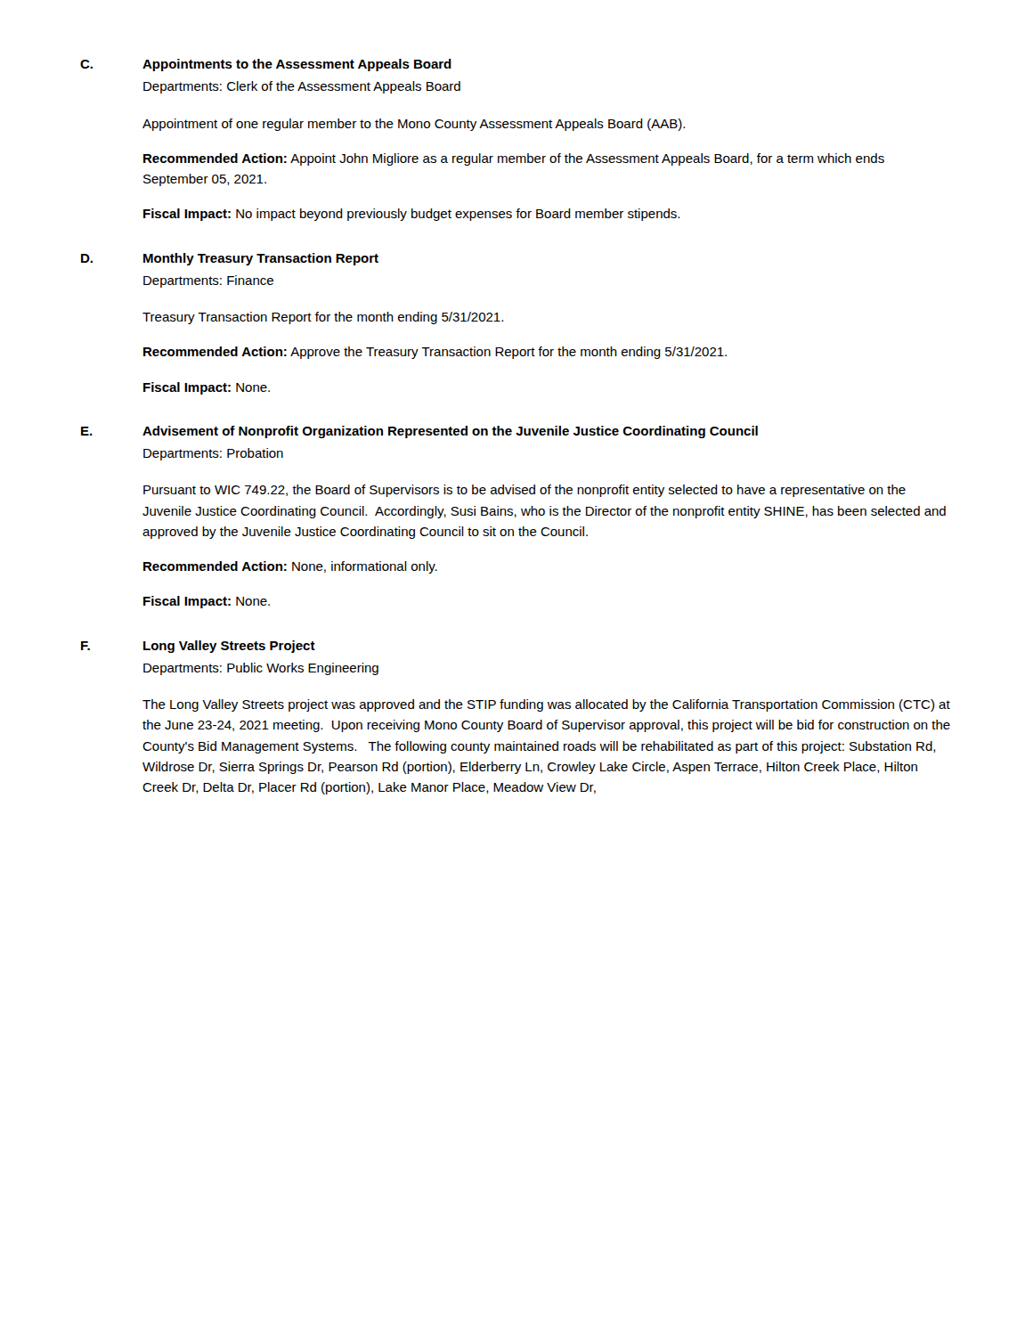C.
Appointments to the Assessment Appeals Board
Departments: Clerk of the Assessment Appeals Board
Appointment of one regular member to the Mono County Assessment Appeals Board (AAB).
Recommended Action: Appoint John Migliore as a regular member of the Assessment Appeals Board, for a term which ends September 05, 2021.
Fiscal Impact: No impact beyond previously budget expenses for Board member stipends.
D.
Monthly Treasury Transaction Report
Departments: Finance
Treasury Transaction Report for the month ending 5/31/2021.
Recommended Action: Approve the Treasury Transaction Report for the month ending 5/31/2021.
Fiscal Impact: None.
E.
Advisement of Nonprofit Organization Represented on the Juvenile Justice Coordinating Council
Departments: Probation
Pursuant to WIC 749.22, the Board of Supervisors is to be advised of the nonprofit entity selected to have a representative on the Juvenile Justice Coordinating Council. Accordingly, Susi Bains, who is the Director of the nonprofit entity SHINE, has been selected and approved by the Juvenile Justice Coordinating Council to sit on the Council.
Recommended Action: None, informational only.
Fiscal Impact: None.
F.
Long Valley Streets Project
Departments: Public Works Engineering
The Long Valley Streets project was approved and the STIP funding was allocated by the California Transportation Commission (CTC) at the June 23-24, 2021 meeting. Upon receiving Mono County Board of Supervisor approval, this project will be bid for construction on the County's Bid Management Systems. The following county maintained roads will be rehabilitated as part of this project: Substation Rd, Wildrose Dr, Sierra Springs Dr, Pearson Rd (portion), Elderberry Ln, Crowley Lake Circle, Aspen Terrace, Hilton Creek Place, Hilton Creek Dr, Delta Dr, Placer Rd (portion), Lake Manor Place, Meadow View Dr,